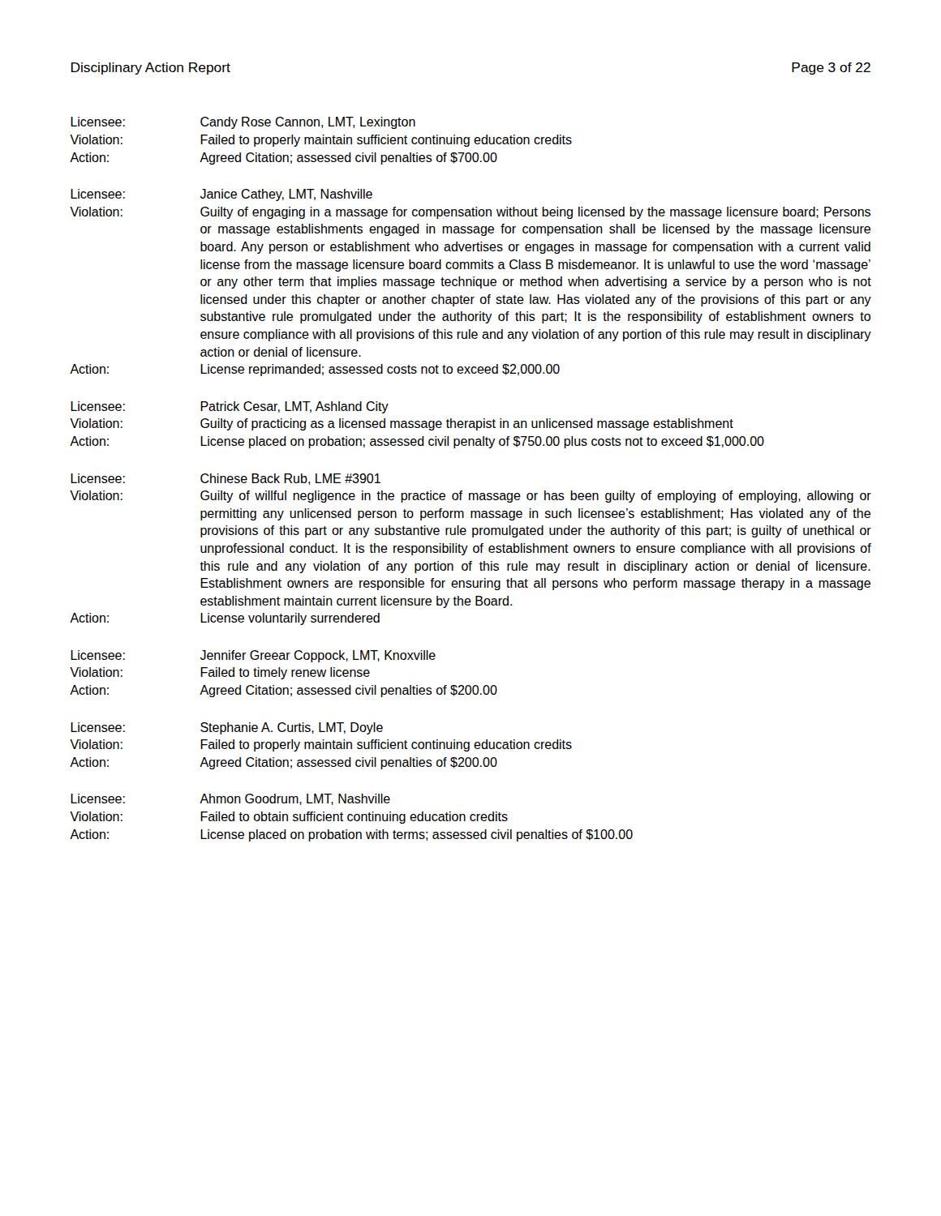Disciplinary Action Report Page 3 of 22
Licensee:
Candy Rose Cannon, LMT, Lexington
Violation:
Failed to properly maintain sufficient continuing education credits
Action:
Agreed Citation; assessed civil penalties of $700.00
Licensee:
Janice Cathey, LMT, Nashville
Violation:
Guilty of engaging in a massage for compensation without being licensed by the massage licensure board; Persons or massage establishments engaged in massage for compensation shall be licensed by the massage licensure board. Any person or establishment who advertises or engages in massage for compensation with a current valid license from the massage licensure board commits a Class B misdemeanor. It is unlawful to use the word ‘massage’ or any other term that implies massage technique or method when advertising a service by a person who is not licensed under this chapter or another chapter of state law. Has violated any of the provisions of this part or any substantive rule promulgated under the authority of this part; It is the responsibility of establishment owners to ensure compliance with all provisions of this rule and any violation of any portion of this rule may result in disciplinary action or denial of licensure.
Action:
License reprimanded; assessed costs not to exceed $2,000.00
Licensee:
Patrick Cesar, LMT, Ashland City
Violation:
Guilty of practicing as a licensed massage therapist in an unlicensed massage establishment
Action:
License placed on probation; assessed civil penalty of $750.00 plus costs not to exceed $1,000.00
Licensee:
Chinese Back Rub, LME #3901
Violation:
Guilty of willful negligence in the practice of massage or has been guilty of employing of employing, allowing or permitting any unlicensed person to perform massage in such licensee’s establishment; Has violated any of the provisions of this part or any substantive rule promulgated under the authority of this part; is guilty of unethical or unprofessional conduct. It is the responsibility of establishment owners to ensure compliance with all provisions of this rule and any violation of any portion of this rule may result in disciplinary action or denial of licensure. Establishment owners are responsible for ensuring that all persons who perform massage therapy in a massage establishment maintain current licensure by the Board.
Action:
License voluntarily surrendered
Licensee:
Jennifer Greear Coppock, LMT, Knoxville
Violation:
Failed to timely renew license
Action:
Agreed Citation; assessed civil penalties of $200.00
Licensee:
Stephanie A. Curtis, LMT, Doyle
Violation:
Failed to properly maintain sufficient continuing education credits
Action:
Agreed Citation; assessed civil penalties of $200.00
Licensee:
Ahmon Goodrum, LMT, Nashville
Violation:
Failed to obtain sufficient continuing education credits
Action:
License placed on probation with terms; assessed civil penalties of $100.00